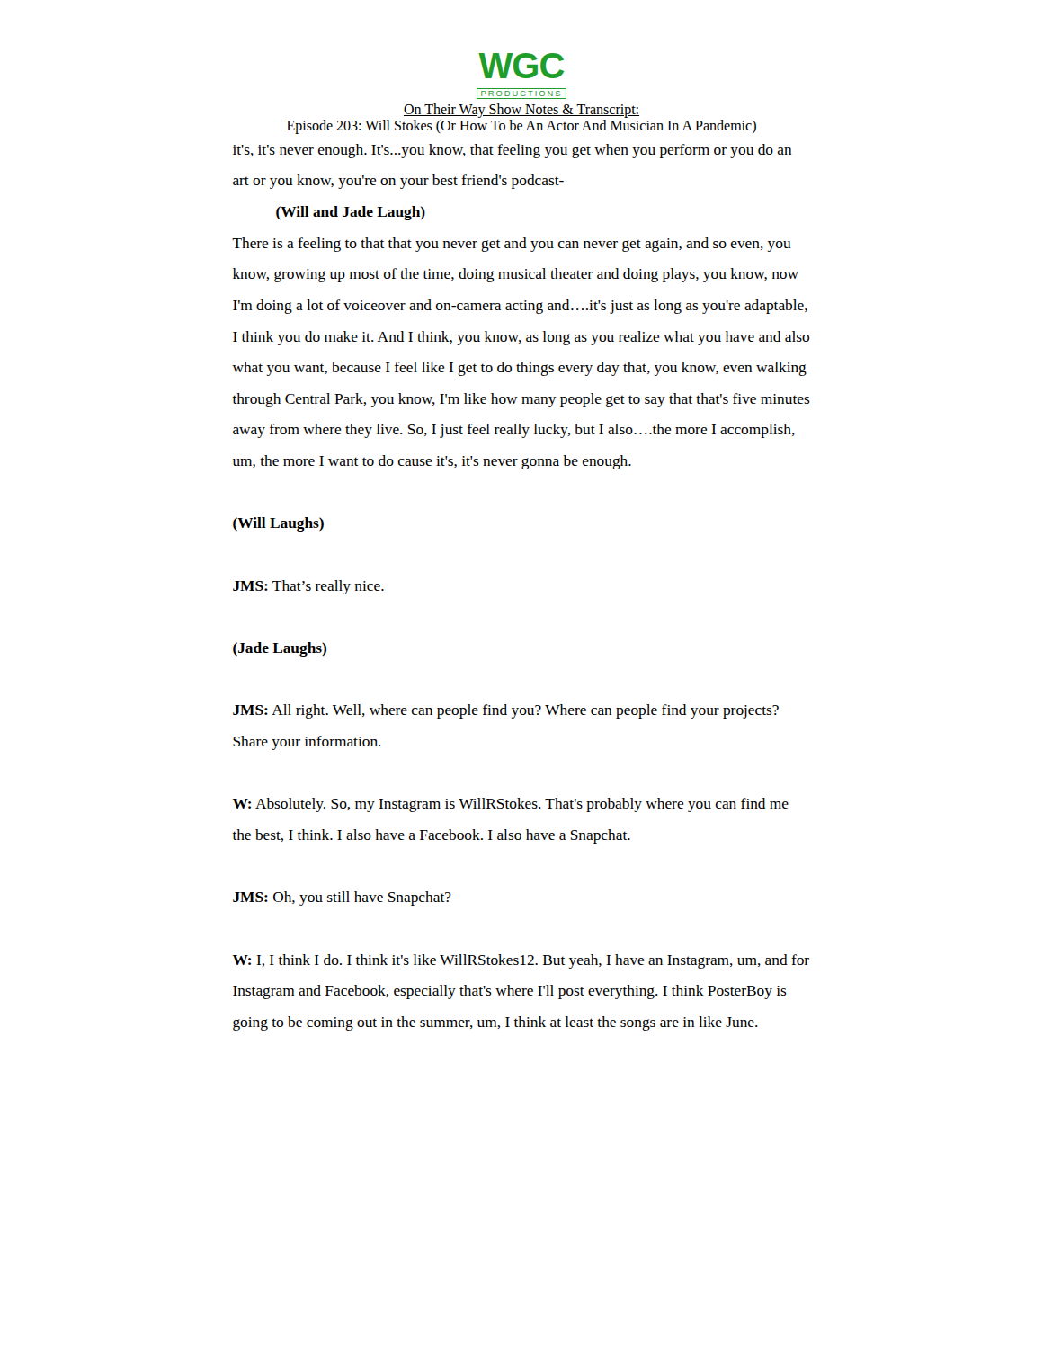WGC
PRODUCTIONS
On Their Way Show Notes & Transcript:
Episode 203: Will Stokes (Or How To be An Actor And Musician In A Pandemic)
it's, it's never enough. It's...you know, that feeling you get when you perform or you do an art or you know, you're on your best friend's podcast-
(Will and Jade Laugh)
There is a feeling to that that you never get and you can never get again, and so even, you know, growing up most of the time, doing musical theater and doing plays, you know, now I'm doing a lot of voiceover and on-camera acting and….it's just as long as you're adaptable, I think you do make it. And I think, you know, as long as you realize what you have and also what you want, because I feel like I get to do things every day that, you know, even walking through Central Park, you know, I'm like how many people get to say that that's five minutes away from where they live. So, I just feel really lucky, but I also….the more I accomplish, um, the more I want to do cause it's, it's never gonna be enough.
(Will Laughs)
JMS: That’s really nice.
(Jade Laughs)
JMS: All right. Well, where can people find you? Where can people find your projects? Share your information.
W: Absolutely. So, my Instagram is WillRStokes. That's probably where you can find me the best, I think. I also have a Facebook. I also have a Snapchat.
JMS: Oh, you still have Snapchat?
W: I, I think I do. I think it's like WillRStokes12. But yeah, I have an Instagram, um, and for Instagram and Facebook, especially that's where I'll post everything. I think PosterBoy is going to be coming out in the summer, um, I think at least the songs are in like June.